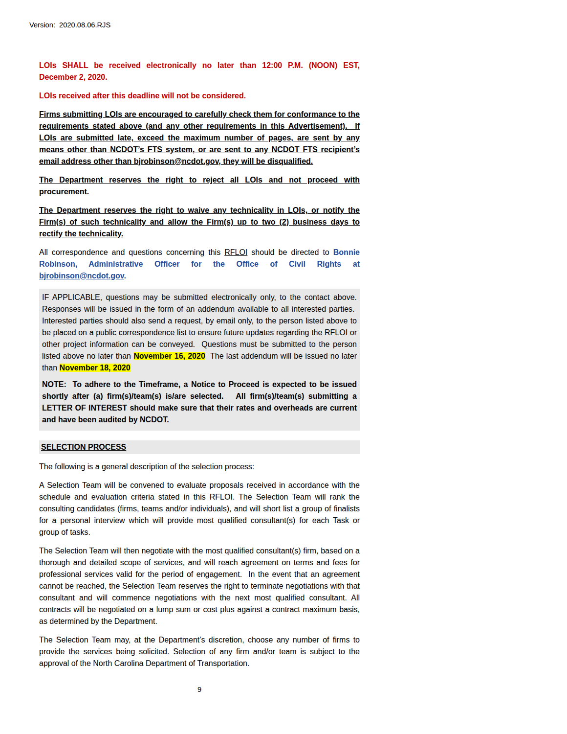Version: 2020.08.06.RJS
LOIs SHALL be received electronically no later than 12:00 P.M. (NOON) EST, December 2, 2020.
LOIs received after this deadline will not be considered.
Firms submitting LOIs are encouraged to carefully check them for conformance to the requirements stated above (and any other requirements in this Advertisement). If LOIs are submitted late, exceed the maximum number of pages, are sent by any means other than NCDOT’s FTS system, or are sent to any NCDOT FTS recipient’s email address other than bjrobinson@ncdot.gov, they will be disqualified.
The Department reserves the right to reject all LOIs and not proceed with procurement.
The Department reserves the right to waive any technicality in LOIs, or notify the Firm(s) of such technicality and allow the Firm(s) up to two (2) business days to rectify the technicality.
All correspondence and questions concerning this RFLOI should be directed to Bonnie Robinson, Administrative Officer for the Office of Civil Rights at bjrobinson@ncdot.gov.
IF APPLICABLE, questions may be submitted electronically only, to the contact above. Responses will be issued in the form of an addendum available to all interested parties. Interested parties should also send a request, by email only, to the person listed above to be placed on a public correspondence list to ensure future updates regarding the RFLOI or other project information can be conveyed. Questions must be submitted to the person listed above no later than November 16, 2020 The last addendum will be issued no later than November 18, 2020
NOTE: To adhere to the Timeframe, a Notice to Proceed is expected to be issued shortly after (a) firm(s)/team(s) is/are selected. All firm(s)/team(s) submitting a LETTER OF INTEREST should make sure that their rates and overheads are current and have been audited by NCDOT.
SELECTION PROCESS
The following is a general description of the selection process:
A Selection Team will be convened to evaluate proposals received in accordance with the schedule and evaluation criteria stated in this RFLOI. The Selection Team will rank the consulting candidates (firms, teams and/or individuals), and will short list a group of finalists for a personal interview which will provide most qualified consultant(s) for each Task or group of tasks.
The Selection Team will then negotiate with the most qualified consultant(s) firm, based on a thorough and detailed scope of services, and will reach agreement on terms and fees for professional services valid for the period of engagement. In the event that an agreement cannot be reached, the Selection Team reserves the right to terminate negotiations with that consultant and will commence negotiations with the next most qualified consultant. All contracts will be negotiated on a lump sum or cost plus against a contract maximum basis, as determined by the Department.
The Selection Team may, at the Department’s discretion, choose any number of firms to provide the services being solicited. Selection of any firm and/or team is subject to the approval of the North Carolina Department of Transportation.
9